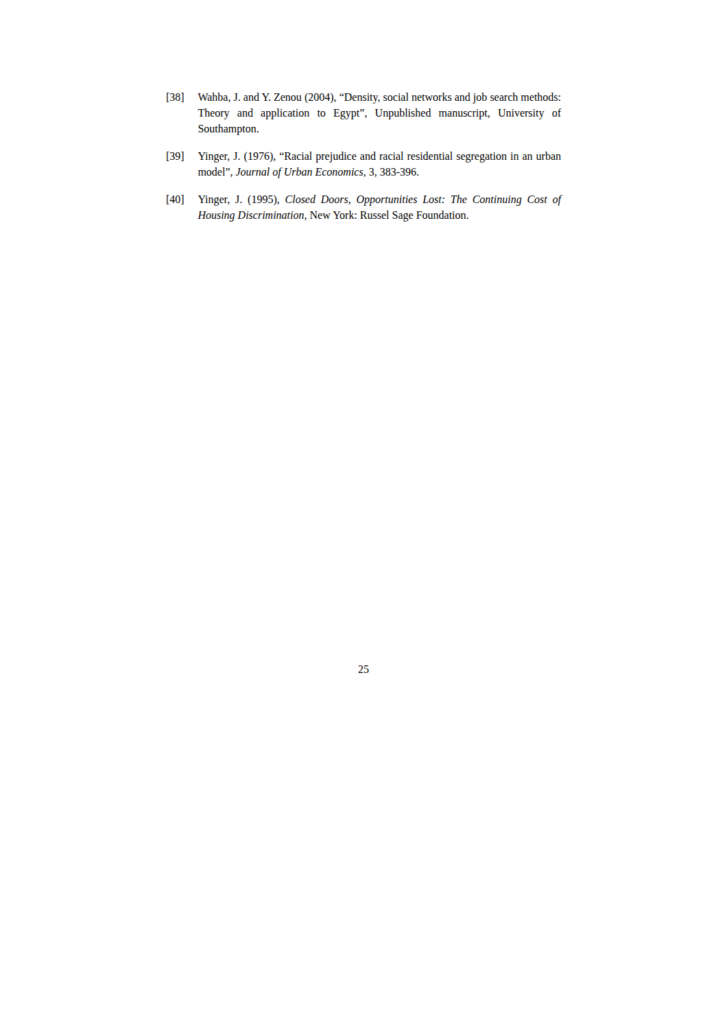[38] Wahba, J. and Y. Zenou (2004), “Density, social networks and job search methods: Theory and application to Egypt”, Unpublished manuscript, University of Southampton.
[39] Yinger, J. (1976), “Racial prejudice and racial residential segregation in an urban model”, Journal of Urban Economics, 3, 383-396.
[40] Yinger, J. (1995), Closed Doors, Opportunities Lost: The Continuing Cost of Housing Discrimination, New York: Russel Sage Foundation.
25